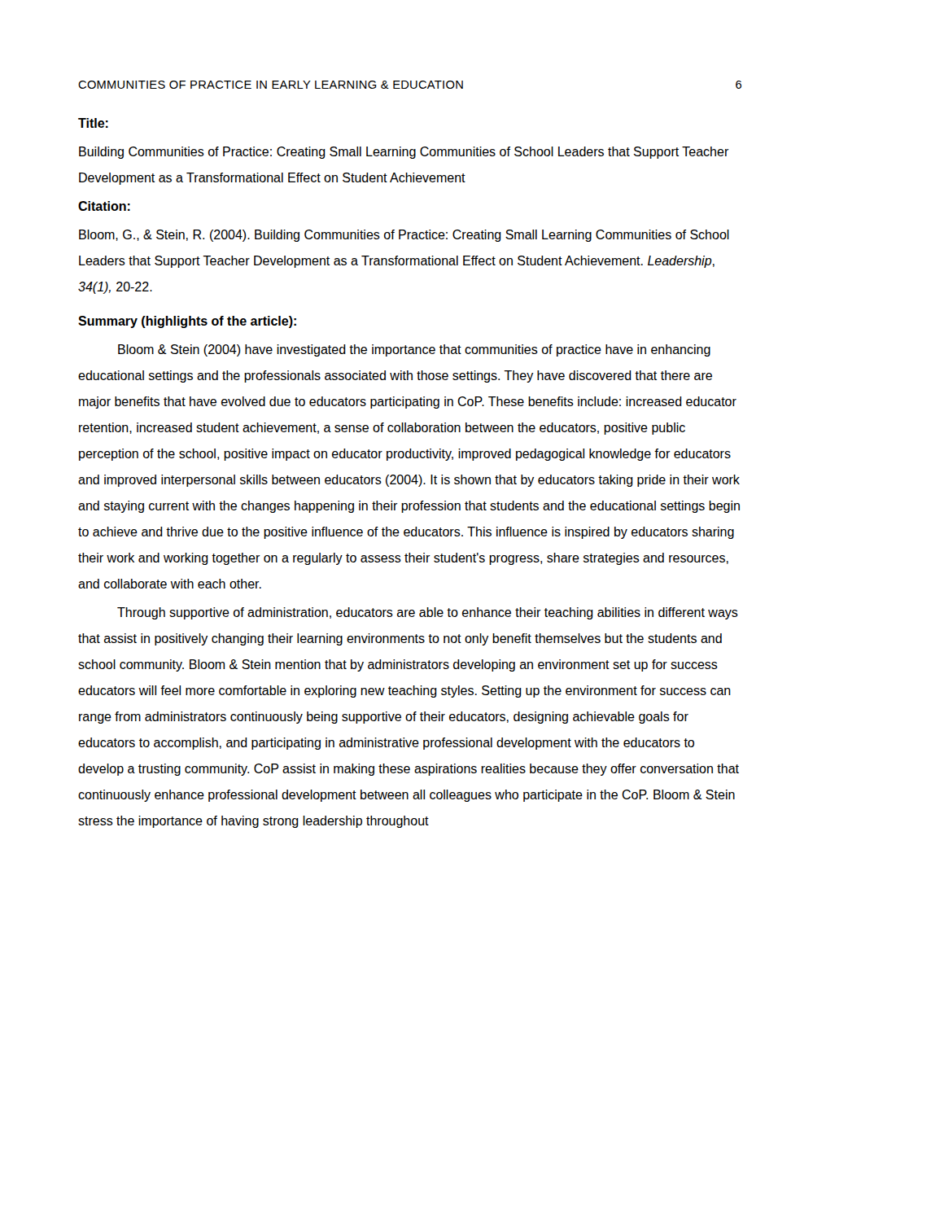Communities of Practice in Early Learning & Education 6
Title:
Building Communities of Practice: Creating Small Learning Communities of School Leaders that Support Teacher Development as a Transformational Effect on Student Achievement
Citation:
Bloom, G., & Stein, R. (2004). Building Communities of Practice: Creating Small Learning Communities of School Leaders that Support Teacher Development as a Transformational Effect on Student Achievement. Leadership, 34(1), 20-22.
Summary (highlights of the article):
Bloom & Stein (2004) have investigated the importance that communities of practice have in enhancing educational settings and the professionals associated with those settings. They have discovered that there are major benefits that have evolved due to educators participating in CoP. These benefits include: increased educator retention, increased student achievement, a sense of collaboration between the educators, positive public perception of the school, positive impact on educator productivity, improved pedagogical knowledge for educators and improved interpersonal skills between educators (2004). It is shown that by educators taking pride in their work and staying current with the changes happening in their profession that students and the educational settings begin to achieve and thrive due to the positive influence of the educators. This influence is inspired by educators sharing their work and working together on a regularly to assess their student's progress, share strategies and resources, and collaborate with each other.
Through supportive of administration, educators are able to enhance their teaching abilities in different ways that assist in positively changing their learning environments to not only benefit themselves but the students and school community. Bloom & Stein mention that by administrators developing an environment set up for success educators will feel more comfortable in exploring new teaching styles. Setting up the environment for success can range from administrators continuously being supportive of their educators, designing achievable goals for educators to accomplish, and participating in administrative professional development with the educators to develop a trusting community. CoP assist in making these aspirations realities because they offer conversation that continuously enhance professional development between all colleagues who participate in the CoP. Bloom & Stein stress the importance of having strong leadership throughout